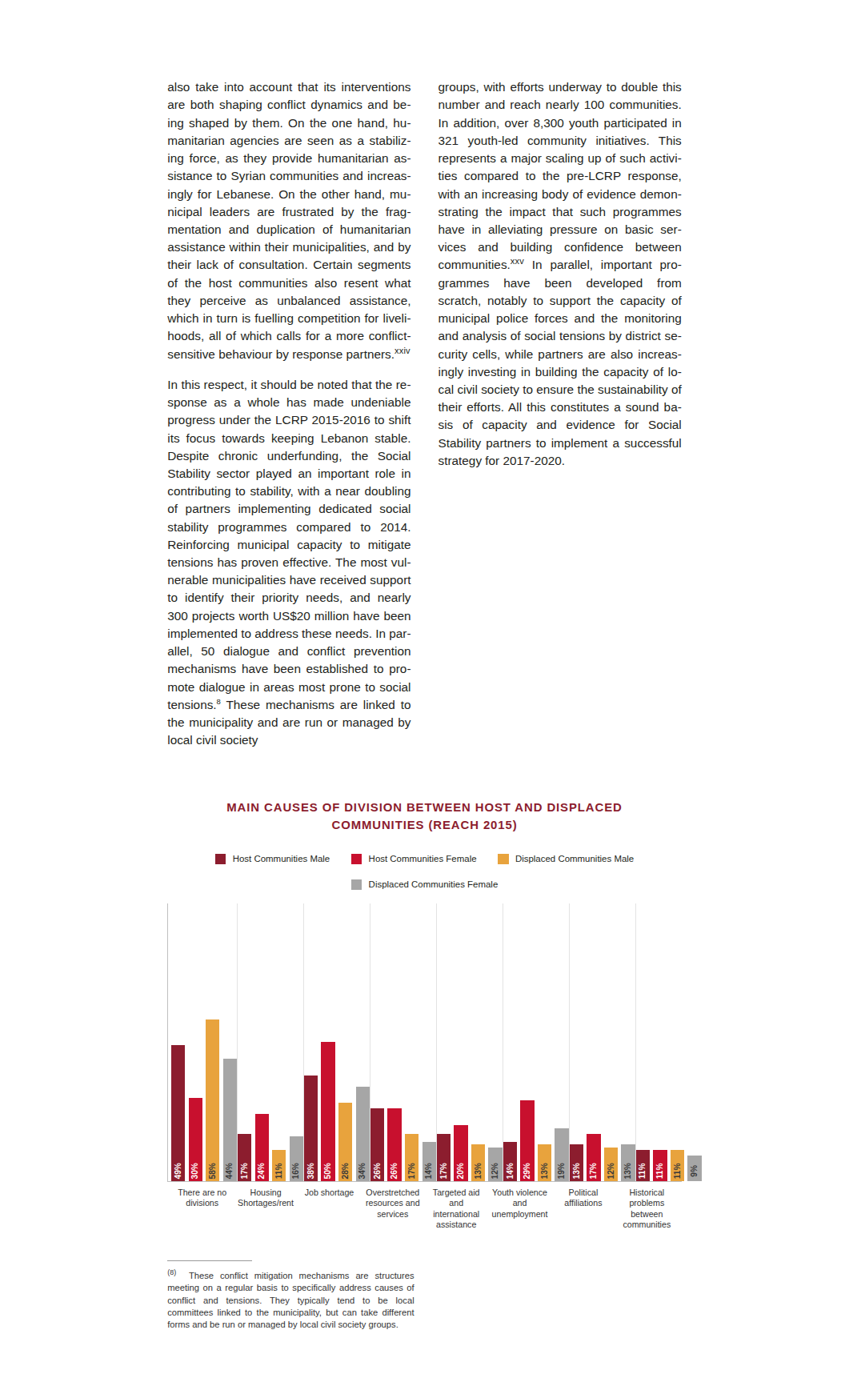also take into account that its interventions are both shaping conflict dynamics and being shaped by them. On the one hand, humanitarian agencies are seen as a stabilizing force, as they provide humanitarian assistance to Syrian communities and increasingly for Lebanese. On the other hand, municipal leaders are frustrated by the fragmentation and duplication of humanitarian assistance within their municipalities, and by their lack of consultation. Certain segments of the host communities also resent what they perceive as unbalanced assistance, which in turn is fuelling competition for livelihoods, all of which calls for a more conflict-sensitive behaviour by response partners.xxiv
In this respect, it should be noted that the response as a whole has made undeniable progress under the LCRP 2015-2016 to shift its focus towards keeping Lebanon stable. Despite chronic underfunding, the Social Stability sector played an important role in contributing to stability, with a near doubling of partners implementing dedicated social stability programmes compared to 2014. Reinforcing municipal capacity to mitigate tensions has proven effective. The most vulnerable municipalities have received support to identify their priority needs, and nearly 300 projects worth US$20 million have been implemented to address these needs. In parallel, 50 dialogue and conflict prevention mechanisms have been established to promote dialogue in areas most prone to social tensions.8 These mechanisms are linked to the municipality and are run or managed by local civil society
groups, with efforts underway to double this number and reach nearly 100 communities. In addition, over 8,300 youth participated in 321 youth-led community initiatives. This represents a major scaling up of such activities compared to the pre-LCRP response, with an increasing body of evidence demonstrating the impact that such programmes have in alleviating pressure on basic services and building confidence between communities.xxv In parallel, important programmes have been developed from scratch, notably to support the capacity of municipal police forces and the monitoring and analysis of social tensions by district security cells, while partners are also increasingly investing in building the capacity of local civil society to ensure the sustainability of their efforts. All this constitutes a sound basis of capacity and evidence for Social Stability partners to implement a successful strategy for 2017-2020.
Main causes of division between host and displaced
communities (REACH 2015)
Host Communities Male Host Communities Female Displaced Communities Male Displaced Communities Female
49%
30%
58%
44%
17%
24%
11%
16%
38%
50%
28%
34%
26%
26%
17%
14%
17%
20%
13%
12%
14%
29%
13%
19%
13%
17%
12%
13%
11%
11%
11%
9%
There are no
divisions
Housing
Shortages/rent
Job shortage
Overstretched
resources and
services
Targeted aid and
international
assistance
Youth violence
and
unemployment
Political
affiliations
Historical problems
between
communities
(8) These conflict mitigation mechanisms are structures meeting on a regular basis to specifically address causes of conflict and tensions. They typically tend to be local committees linked to the municipality, but can take different forms and be run or managed by local civil society groups.